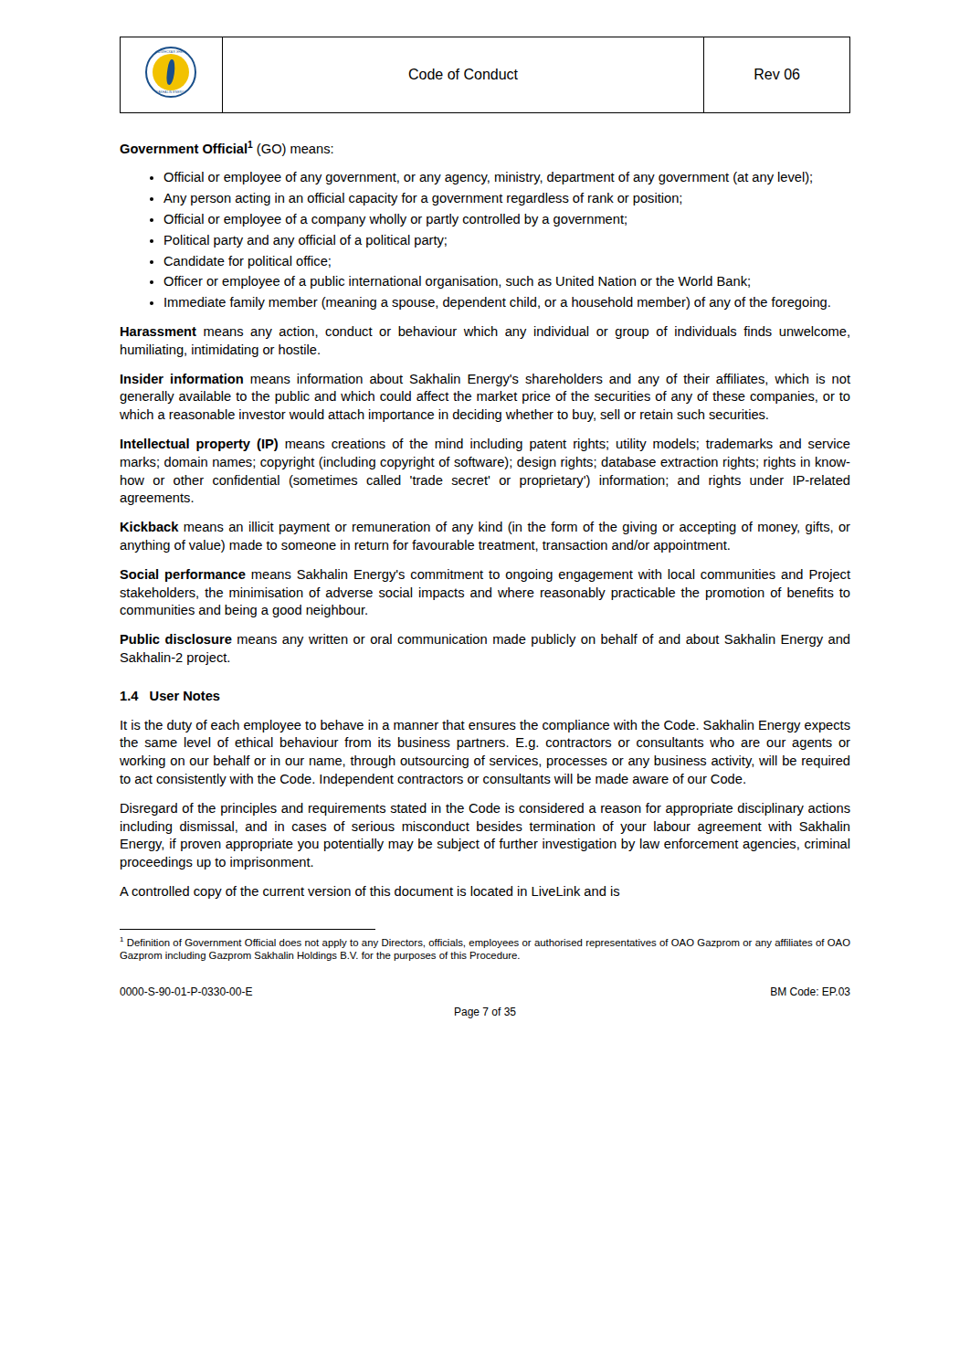| САХАЛИНСКАЯ ЭНЕРГИЯ SAKHALIN ENERGY | Code of Conduct | Rev 06 |
Government Official1 (GO) means:
Official or employee of any government, or any agency, ministry, department of any government (at any level);
Any person acting in an official capacity for a government regardless of rank or position;
Official or employee of a company wholly or partly controlled by a government;
Political party and any official of a political party;
Candidate for political office;
Officer or employee of a public international organisation, such as United Nation or the World Bank;
Immediate family member (meaning a spouse, dependent child, or a household member) of any of the foregoing.
Harassment means any action, conduct or behaviour which any individual or group of individuals finds unwelcome, humiliating, intimidating or hostile.
Insider information means information about Sakhalin Energy's shareholders and any of their affiliates, which is not generally available to the public and which could affect the market price of the securities of any of these companies, or to which a reasonable investor would attach importance in deciding whether to buy, sell or retain such securities.
Intellectual property (IP) means creations of the mind including patent rights; utility models; trademarks and service marks; domain names; copyright (including copyright of software); design rights; database extraction rights; rights in know-how or other confidential (sometimes called 'trade secret' or proprietary') information; and rights under IP-related agreements.
Kickback means an illicit payment or remuneration of any kind (in the form of the giving or accepting of money, gifts, or anything of value) made to someone in return for favourable treatment, transaction and/or appointment.
Social performance means Sakhalin Energy's commitment to ongoing engagement with local communities and Project stakeholders, the minimisation of adverse social impacts and where reasonably practicable the promotion of benefits to communities and being a good neighbour.
Public disclosure means any written or oral communication made publicly on behalf of and about Sakhalin Energy and Sakhalin-2 project.
1.4 User Notes
It is the duty of each employee to behave in a manner that ensures the compliance with the Code. Sakhalin Energy expects the same level of ethical behaviour from its business partners. E.g. contractors or consultants who are our agents or working on our behalf or in our name, through outsourcing of services, processes or any business activity, will be required to act consistently with the Code. Independent contractors or consultants will be made aware of our Code.
Disregard of the principles and requirements stated in the Code is considered a reason for appropriate disciplinary actions including dismissal, and in cases of serious misconduct besides termination of your labour agreement with Sakhalin Energy, if proven appropriate you potentially may be subject of further investigation by law enforcement agencies, criminal proceedings up to imprisonment.
A controlled copy of the current version of this document is located in LiveLink and is
1 Definition of Government Official does not apply to any Directors, officials, employees or authorised representatives of OAO Gazprom or any affiliates of OAO Gazprom including Gazprom Sakhalin Holdings B.V. for the purposes of this Procedure.
| 0000-S-90-01-P-0330-00-E | BM Code: EP.03 |
Page 7 of 35